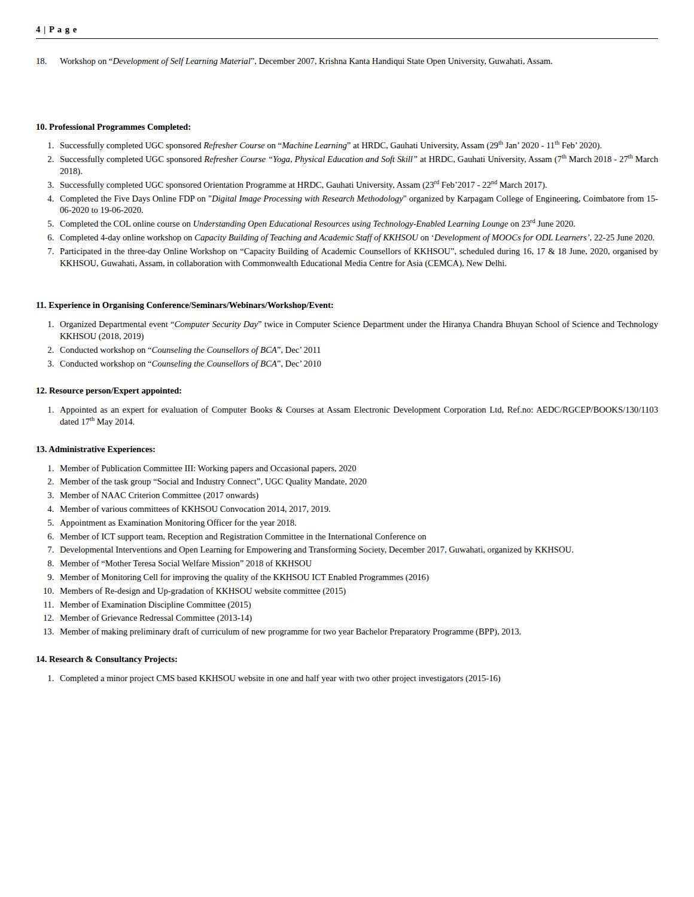4 | P a g e
18. Workshop on “Development of Self Learning Material”, December 2007, Krishna Kanta Handiqui State Open University, Guwahati, Assam.
10. Professional Programmes Completed:
Successfully completed UGC sponsored Refresher Course on “Machine Learning” at HRDC, Gauhati University, Assam (29th Jan’ 2020 - 11th Feb’ 2020).
Successfully completed UGC sponsored Refresher Course “Yoga, Physical Education and Soft Skill” at HRDC, Gauhati University, Assam (7th March 2018 - 27th March 2018).
Successfully completed UGC sponsored Orientation Programme at HRDC, Gauhati University, Assam (23rd Feb’2017 - 22nd March 2017).
Completed the Five Days Online FDP on "Digital Image Processing with Research Methodology" organized by Karpagam College of Engineering, Coimbatore from 15-06-2020 to 19-06-2020.
Completed the COL online course on Understanding Open Educational Resources using Technology-Enabled Learning Lounge on 23rd June 2020.
Completed 4-day online workshop on Capacity Building of Teaching and Academic Staff of KKHSOU on ‘Development of MOOCs for ODL Learners’, 22-25 June 2020.
Participated in the three-day Online Workshop on “Capacity Building of Academic Counsellors of KKHSOU”, scheduled during 16, 17 & 18 June, 2020, organised by KKHSOU, Guwahati, Assam, in collaboration with Commonwealth Educational Media Centre for Asia (CEMCA), New Delhi.
11. Experience in Organising Conference/Seminars/Webinars/Workshop/Event:
Organized Departmental event “Computer Security Day” twice in Computer Science Department under the Hiranya Chandra Bhuyan School of Science and Technology KKHSOU (2018, 2019)
Conducted workshop on “Counseling the Counsellors of BCA”, Dec’ 2011
Conducted workshop on “Counseling the Counsellors of BCA”, Dec’ 2010
12. Resource person/Expert appointed:
Appointed as an expert for evaluation of Computer Books & Courses at Assam Electronic Development Corporation Ltd, Ref.no: AEDC/RGCEP/BOOKS/130/1103 dated 17th May 2014.
13. Administrative Experiences:
Member of Publication Committee III: Working papers and Occasional papers, 2020
Member of the task group “Social and Industry Connect”, UGC Quality Mandate, 2020
Member of NAAC Criterion Committee (2017 onwards)
Member of various committees of KKHSOU Convocation 2014, 2017, 2019.
Appointment as Examination Monitoring Officer for the year 2018.
Member of ICT support team, Reception and Registration Committee in the International Conference on
Developmental Interventions and Open Learning for Empowering and Transforming Society, December 2017, Guwahati, organized by KKHSOU.
Member of “Mother Teresa Social Welfare Mission” 2018 of KKHSOU
Member of Monitoring Cell for improving the quality of the KKHSOU ICT Enabled Programmes (2016)
Members of Re-design and Up-gradation of KKHSOU website committee (2015)
Member of Examination Discipline Committee (2015)
Member of Grievance Redressal Committee (2013-14)
Member of making preliminary draft of curriculum of new programme for two year Bachelor Preparatory Programme (BPP), 2013.
14. Research & Consultancy Projects:
Completed a minor project CMS based KKHSOU website in one and half year with two other project investigators (2015-16)